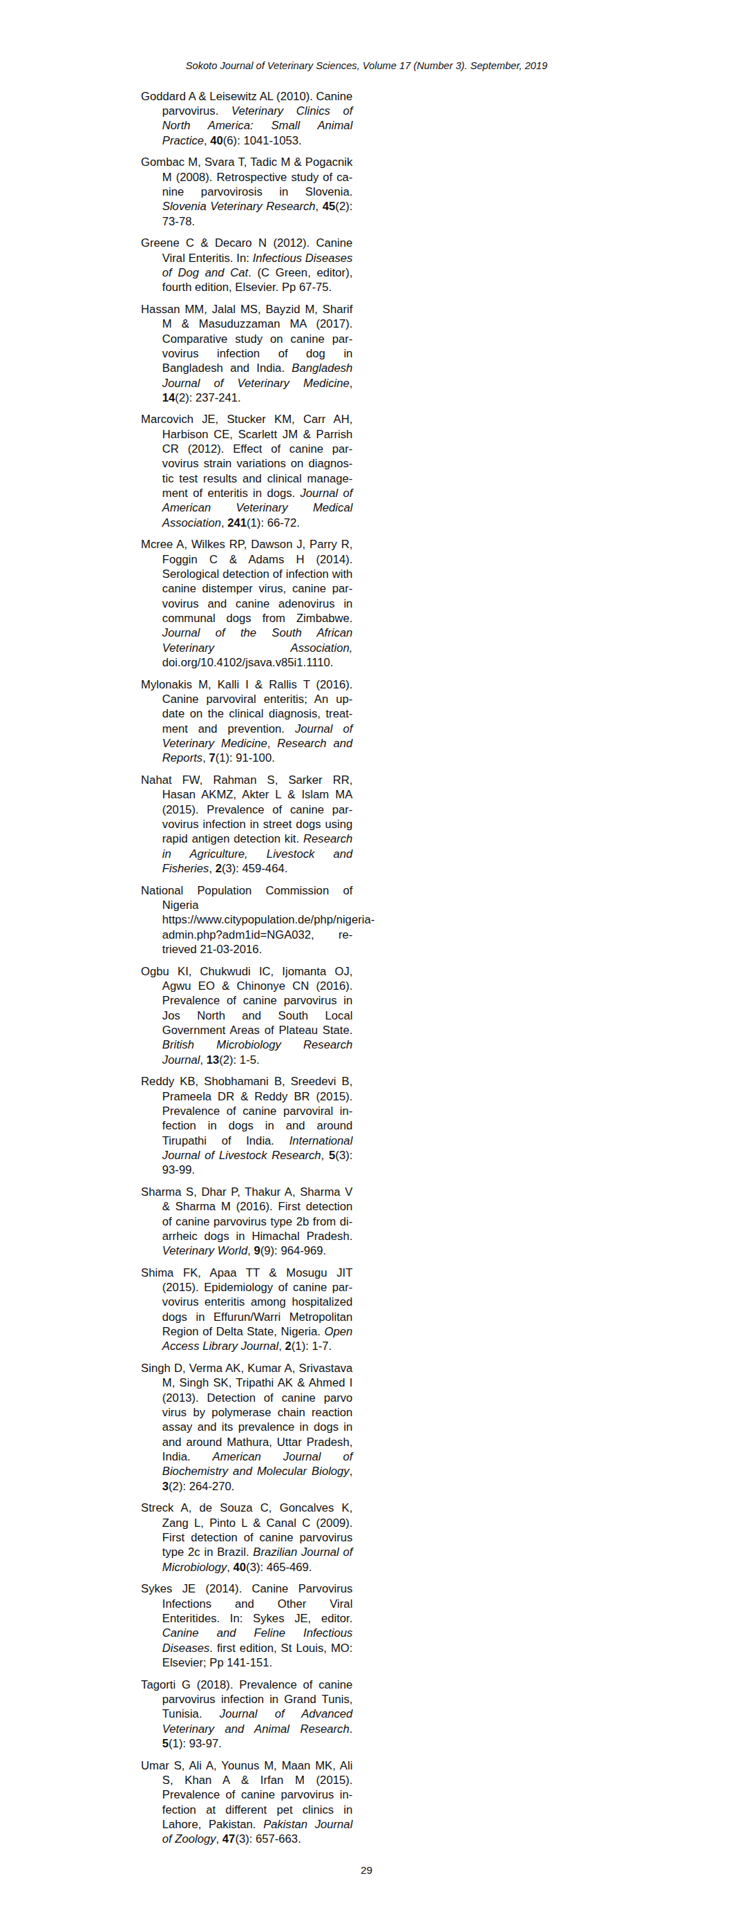Sokoto Journal of Veterinary Sciences, Volume 17 (Number 3). September, 2019
Goddard A & Leisewitz AL (2010). Canine parvovirus. Veterinary Clinics of North America: Small Animal Practice, 40(6): 1041-1053.
Gombac M, Svara T, Tadic M & Pogacnik M (2008). Retrospective study of canine parvovirosis in Slovenia. Slovenia Veterinary Research, 45(2): 73-78.
Greene C & Decaro N (2012). Canine Viral Enteritis. In: Infectious Diseases of Dog and Cat. (C Green, editor), fourth edition, Elsevier. Pp 67-75.
Hassan MM, Jalal MS, Bayzid M, Sharif M & Masuduzzaman MA (2017). Comparative study on canine parvovirus infection of dog in Bangladesh and India. Bangladesh Journal of Veterinary Medicine, 14(2): 237-241.
Marcovich JE, Stucker KM, Carr AH, Harbison CE, Scarlett JM & Parrish CR (2012). Effect of canine parvovirus strain variations on diagnostic test results and clinical management of enteritis in dogs. Journal of American Veterinary Medical Association, 241(1): 66-72.
Mcree A, Wilkes RP, Dawson J, Parry R, Foggin C & Adams H (2014). Serological detection of infection with canine distemper virus, canine parvovirus and canine adenovirus in communal dogs from Zimbabwe. Journal of the South African Veterinary Association, doi.org/10.4102/jsava.v85i1.1110.
Mylonakis M, Kalli I & Rallis T (2016). Canine parvoviral enteritis; An update on the clinical diagnosis, treatment and prevention. Journal of Veterinary Medicine, Research and Reports, 7(1): 91-100.
Nahat FW, Rahman S, Sarker RR, Hasan AKMZ, Akter L & Islam MA (2015). Prevalence of canine parvovirus infection in street dogs using rapid antigen detection kit. Research in Agriculture, Livestock and Fisheries, 2(3): 459-464.
National Population Commission of Nigeria https://www.citypopulation.de/php/nigeria-admin.php?adm1id=NGA032, retrieved 21-03-2016.
Ogbu KI, Chukwudi IC, Ijomanta OJ, Agwu EO & Chinonye CN (2016). Prevalence of canine parvovirus in Jos North and South Local Government Areas of Plateau State. British Microbiology Research Journal, 13(2): 1-5.
Reddy KB, Shobhamani B, Sreedevi B, Prameela DR & Reddy BR (2015). Prevalence of canine parvoviral infection in dogs in and around Tirupathi of India. International Journal of Livestock Research, 5(3): 93-99.
Sharma S, Dhar P, Thakur A, Sharma V & Sharma M (2016). First detection of canine parvovirus type 2b from diarrheic dogs in Himachal Pradesh. Veterinary World, 9(9): 964-969.
Shima FK, Apaa TT & Mosugu JIT (2015). Epidemiology of canine parvovirus enteritis among hospitalized dogs in Effurun/Warri Metropolitan Region of Delta State, Nigeria. Open Access Library Journal, 2(1): 1-7.
Singh D, Verma AK, Kumar A, Srivastava M, Singh SK, Tripathi AK & Ahmed I (2013). Detection of canine parvo virus by polymerase chain reaction assay and its prevalence in dogs in and around Mathura, Uttar Pradesh, India. American Journal of Biochemistry and Molecular Biology, 3(2): 264-270.
Streck A, de Souza C, Goncalves K, Zang L, Pinto L & Canal C (2009). First detection of canine parvovirus type 2c in Brazil. Brazilian Journal of Microbiology, 40(3): 465-469.
Sykes JE (2014). Canine Parvovirus Infections and Other Viral Enteritides. In: Sykes JE, editor. Canine and Feline Infectious Diseases. first edition, St Louis, MO: Elsevier; Pp 141-151.
Tagorti G (2018). Prevalence of canine parvovirus infection in Grand Tunis, Tunisia. Journal of Advanced Veterinary and Animal Research. 5(1): 93-97.
Umar S, Ali A, Younus M, Maan MK, Ali S, Khan A & Irfan M (2015). Prevalence of canine parvovirus infection at different pet clinics in Lahore, Pakistan. Pakistan Journal of Zoology, 47(3): 657-663.
29